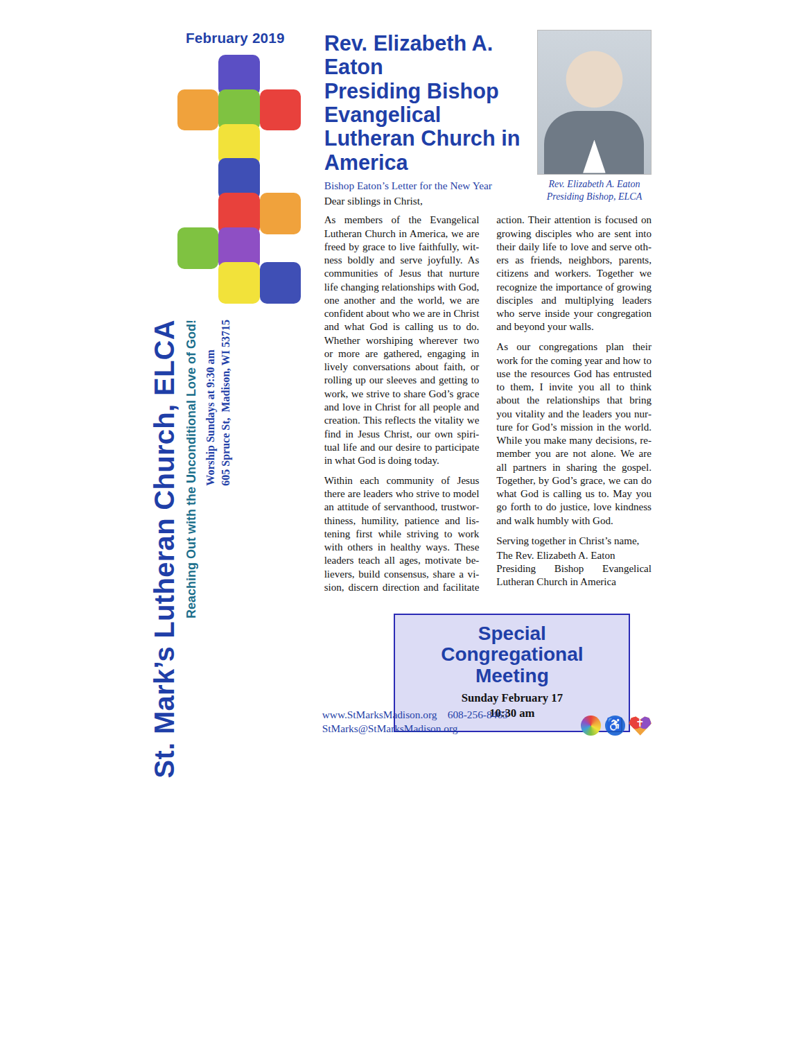February 2019
St. Mark’s Lutheran Church, ELCA
Reaching Out with the Unconditional Love of God!
Worship Sundays at 9:30 am
605 Spruce St, Madison, WI 53715
Rev. Elizabeth A. Eaton
Presiding Bishop, ELCA
Rev. Elizabeth A. Eaton
Presiding Bishop Evangelical Lutheran Church in America
Bishop Eaton’s Letter for the New Year
Dear siblings in Christ,
As members of the Evangelical Lutheran Church in America, we are freed by grace to live faithfully, witness boldly and serve joyfully. As communities of Jesus that nurture life changing relationships with God, one another and the world, we are confident about who we are in Christ and what God is calling us to do. Whether worshiping wherever two or more are gathered, engaging in lively conversations about faith, or rolling up our sleeves and getting to work, we strive to share God’s grace and love in Christ for all people and creation. This reflects the vitality we find in Jesus Christ, our own spiritual life and our desire to participate in what God is doing today.
Within each community of Jesus there are leaders who strive to model an attitude of servanthood, trustworthiness, humility, patience and listening first while striving to work with others in healthy ways. These leaders teach all ages, motivate believers, build consensus, share a vision, discern direction and facilitate action. Their attention is focused on growing disciples who are sent into their daily life to love and serve others as friends, neighbors, parents, citizens and workers. Together we recognize the importance of growing disciples and multiplying leaders who serve inside your congregation and beyond your walls.
As our congregations plan their work for the coming year and how to use the resources God has entrusted to them, I invite you all to think about the relationships that bring you vitality and the leaders you nurture for God’s mission in the world. While you make many decisions, remember you are not alone. We are all partners in sharing the gospel. Together, by God’s grace, we can do what God is calling us to. May you go forth to do justice, love kindness and walk humbly with God.
Serving together in Christ’s name,
The Rev. Elizabeth A. Eaton
Presiding Bishop Evangelical Lutheran Church in America
Special
Congregational Meeting
Sunday February 17
10:30 am
www.StMarksMadison.org 608-256-8463
StMarks@StMarksMadison.org